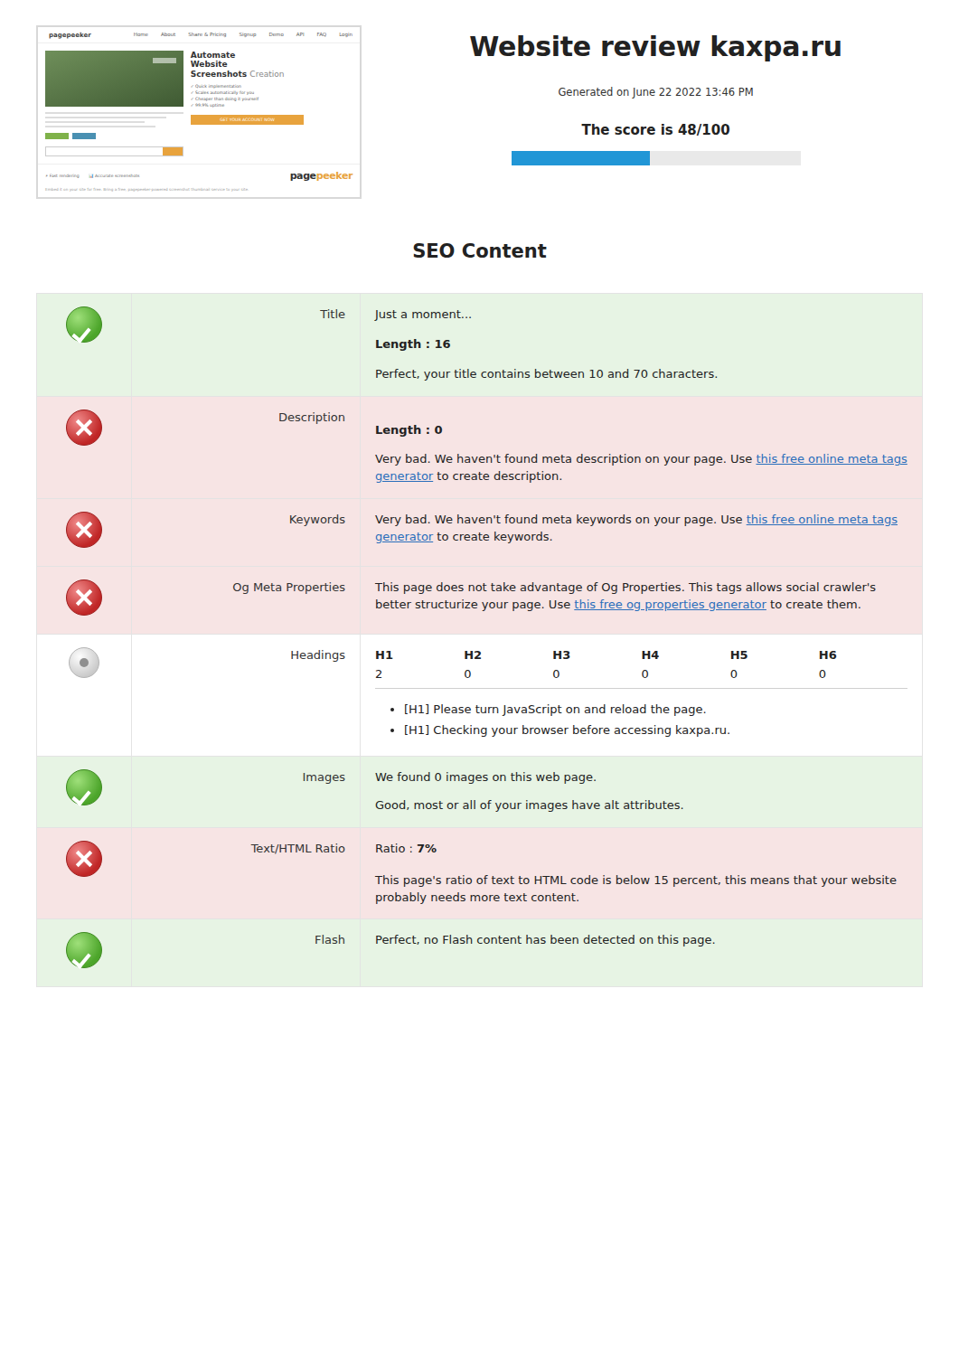pagepeeker Home About Share & Pricing Signup Demo API FAQ Login
Automate
Website
Screenshots Creation
✓ Quick implementation
✓ Scales automatically for you
✓ Cheaper than doing it yourself
✓ 99.9% uptime
GET YOUR ACCOUNT NOW
⚡ Fast rendering 📊 Accurate screenshots pagepeeker
Embed it on your site for free. Bring a free, pagepeeker-powered screenshot thumbnail service to your site.
Website review kaxpa.ru
Generated on June 22 2022 13:46 PM
The score is 48/100
SEO Content
| | Title | Just a moment... Length : 16 Perfect, your title contains between 10 and 70 characters. |
| | Description | Length : 0 Very bad. We haven't found meta description on your page. Use this free online meta tags generator to create description. |
| | Keywords | Very bad. We haven't found meta keywords on your page. Use this free online meta tags generator to create keywords. |
| | Og Meta Properties | This page does not take advantage of Og Properties. This tags allows social crawler's better structurize your page. Use this free og properties generator to create them. |
| | Headings | / H1 / H2 / H3 / H4 / H5 / H6 / / --- / --- / --- / --- / --- / --- / / 2 / 0 / 0 / 0 / 0 / 0 / [H1] Please turn JavaScript on and reload the page. [H1] Checking your browser before accessing kaxpa.ru. |
| | Images | We found 0 images on this web page. Good, most or all of your images have alt attributes. |
| | Text/HTML Ratio | Ratio : 7% This page's ratio of text to HTML code is below 15 percent, this means that your website probably needs more text content. |
| | Flash | Perfect, no Flash content has been detected on this page. |